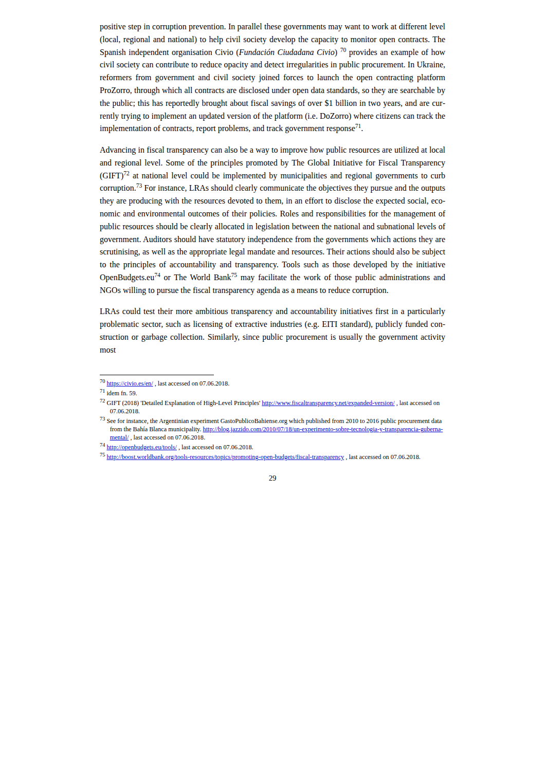positive step in corruption prevention. In parallel these governments may want to work at different level (local, regional and national) to help civil society develop the capacity to monitor open contracts. The Spanish independent organisation Civio (Fundación Ciudadana Civio) 70 provides an example of how civil society can contribute to reduce opacity and detect irregularities in public procurement. In Ukraine, reformers from government and civil society joined forces to launch the open contracting platform ProZorro, through which all contracts are disclosed under open data standards, so they are searchable by the public; this has reportedly brought about fiscal savings of over $1 billion in two years, and are currently trying to implement an updated version of the platform (i.e. DoZorro) where citizens can track the implementation of contracts, report problems, and track government response71.
Advancing in fiscal transparency can also be a way to improve how public resources are utilized at local and regional level. Some of the principles promoted by The Global Initiative for Fiscal Transparency (GIFT)72 at national level could be implemented by municipalities and regional governments to curb corruption.73 For instance, LRAs should clearly communicate the objectives they pursue and the outputs they are producing with the resources devoted to them, in an effort to disclose the expected social, economic and environmental outcomes of their policies. Roles and responsibilities for the management of public resources should be clearly allocated in legislation between the national and subnational levels of government. Auditors should have statutory independence from the governments which actions they are scrutinising, as well as the appropriate legal mandate and resources. Their actions should also be subject to the principles of accountability and transparency. Tools such as those developed by the initiative OpenBudgets.eu74 or The World Bank75 may facilitate the work of those public administrations and NGOs willing to pursue the fiscal transparency agenda as a means to reduce corruption.
LRAs could test their more ambitious transparency and accountability initiatives first in a particularly problematic sector, such as licensing of extractive industries (e.g. EITI standard), publicly funded construction or garbage collection. Similarly, since public procurement is usually the government activity most
70 https://civio.es/en/ , last accessed on 07.06.2018.
71 idem fn. 59.
72 GIFT (2018) 'Detailed Explanation of High-Level Principles' http://www.fiscaltransparency.net/expanded-version/ , last accessed on 07.06.2018.
73 See for instance, the Argentinian experiment GastoPublicoBahiense.org which published from 2010 to 2016 public procurement data from the Bahía Blanca municipality. http://blog.jazzido.com/2010/07/18/un-experimento-sobre-tecnologia-y-transparencia-gubernamental/ , last accessed on 07.06.2018.
74 http://openbudgets.eu/tools/ , last accessed on 07.06.2018.
75 http://boost.worldbank.org/tools-resources/topics/promoting-open-budgets/fiscal-transparency , last accessed on 07.06.2018.
29